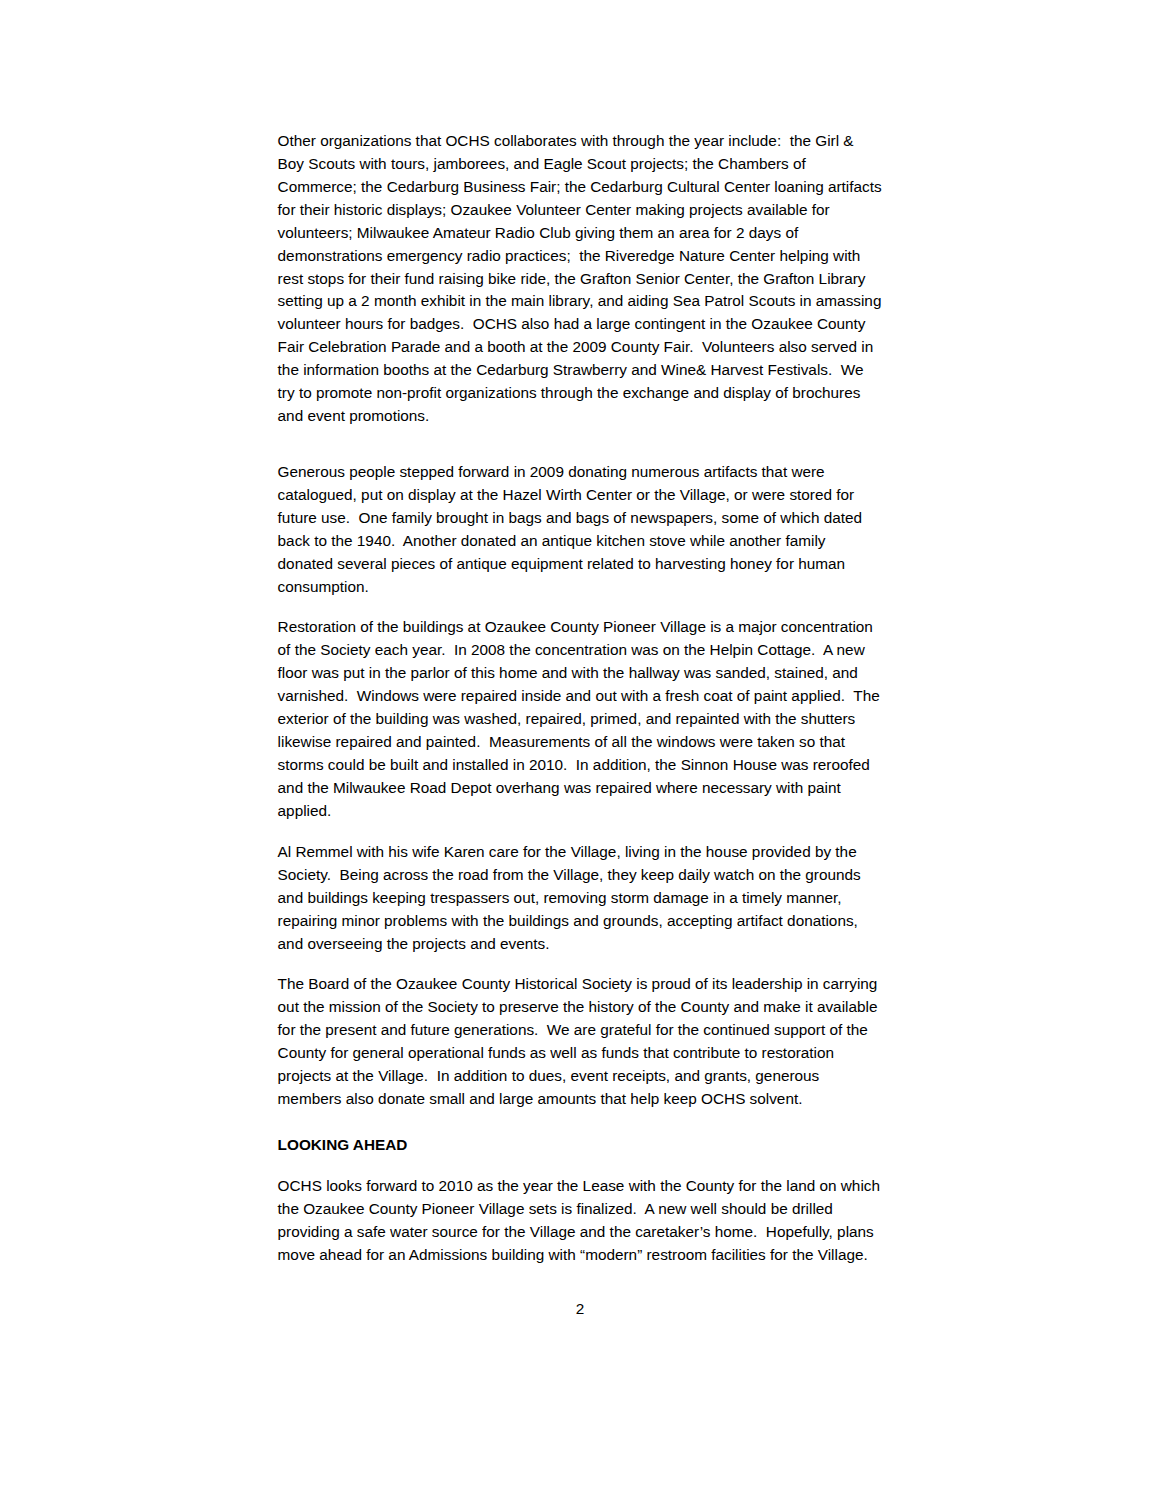Other organizations that OCHS collaborates with through the year include: the Girl & Boy Scouts with tours, jamborees, and Eagle Scout projects; the Chambers of Commerce; the Cedarburg Business Fair; the Cedarburg Cultural Center loaning artifacts for their historic displays; Ozaukee Volunteer Center making projects available for volunteers; Milwaukee Amateur Radio Club giving them an area for 2 days of demonstrations emergency radio practices; the Riveredge Nature Center helping with rest stops for their fund raising bike ride, the Grafton Senior Center, the Grafton Library setting up a 2 month exhibit in the main library, and aiding Sea Patrol Scouts in amassing volunteer hours for badges. OCHS also had a large contingent in the Ozaukee County Fair Celebration Parade and a booth at the 2009 County Fair. Volunteers also served in the information booths at the Cedarburg Strawberry and Wine& Harvest Festivals. We try to promote non-profit organizations through the exchange and display of brochures and event promotions.
Generous people stepped forward in 2009 donating numerous artifacts that were catalogued, put on display at the Hazel Wirth Center or the Village, or were stored for future use. One family brought in bags and bags of newspapers, some of which dated back to the 1940. Another donated an antique kitchen stove while another family donated several pieces of antique equipment related to harvesting honey for human consumption.
Restoration of the buildings at Ozaukee County Pioneer Village is a major concentration of the Society each year. In 2008 the concentration was on the Helpin Cottage. A new floor was put in the parlor of this home and with the hallway was sanded, stained, and varnished. Windows were repaired inside and out with a fresh coat of paint applied. The exterior of the building was washed, repaired, primed, and repainted with the shutters likewise repaired and painted. Measurements of all the windows were taken so that storms could be built and installed in 2010. In addition, the Sinnon House was reroofed and the Milwaukee Road Depot overhang was repaired where necessary with paint applied.
Al Remmel with his wife Karen care for the Village, living in the house provided by the Society. Being across the road from the Village, they keep daily watch on the grounds and buildings keeping trespassers out, removing storm damage in a timely manner, repairing minor problems with the buildings and grounds, accepting artifact donations, and overseeing the projects and events.
The Board of the Ozaukee County Historical Society is proud of its leadership in carrying out the mission of the Society to preserve the history of the County and make it available for the present and future generations. We are grateful for the continued support of the County for general operational funds as well as funds that contribute to restoration projects at the Village. In addition to dues, event receipts, and grants, generous members also donate small and large amounts that help keep OCHS solvent.
LOOKING AHEAD
OCHS looks forward to 2010 as the year the Lease with the County for the land on which the Ozaukee County Pioneer Village sets is finalized. A new well should be drilled providing a safe water source for the Village and the caretaker’s home. Hopefully, plans move ahead for an Admissions building with “modern” restroom facilities for the Village.
2